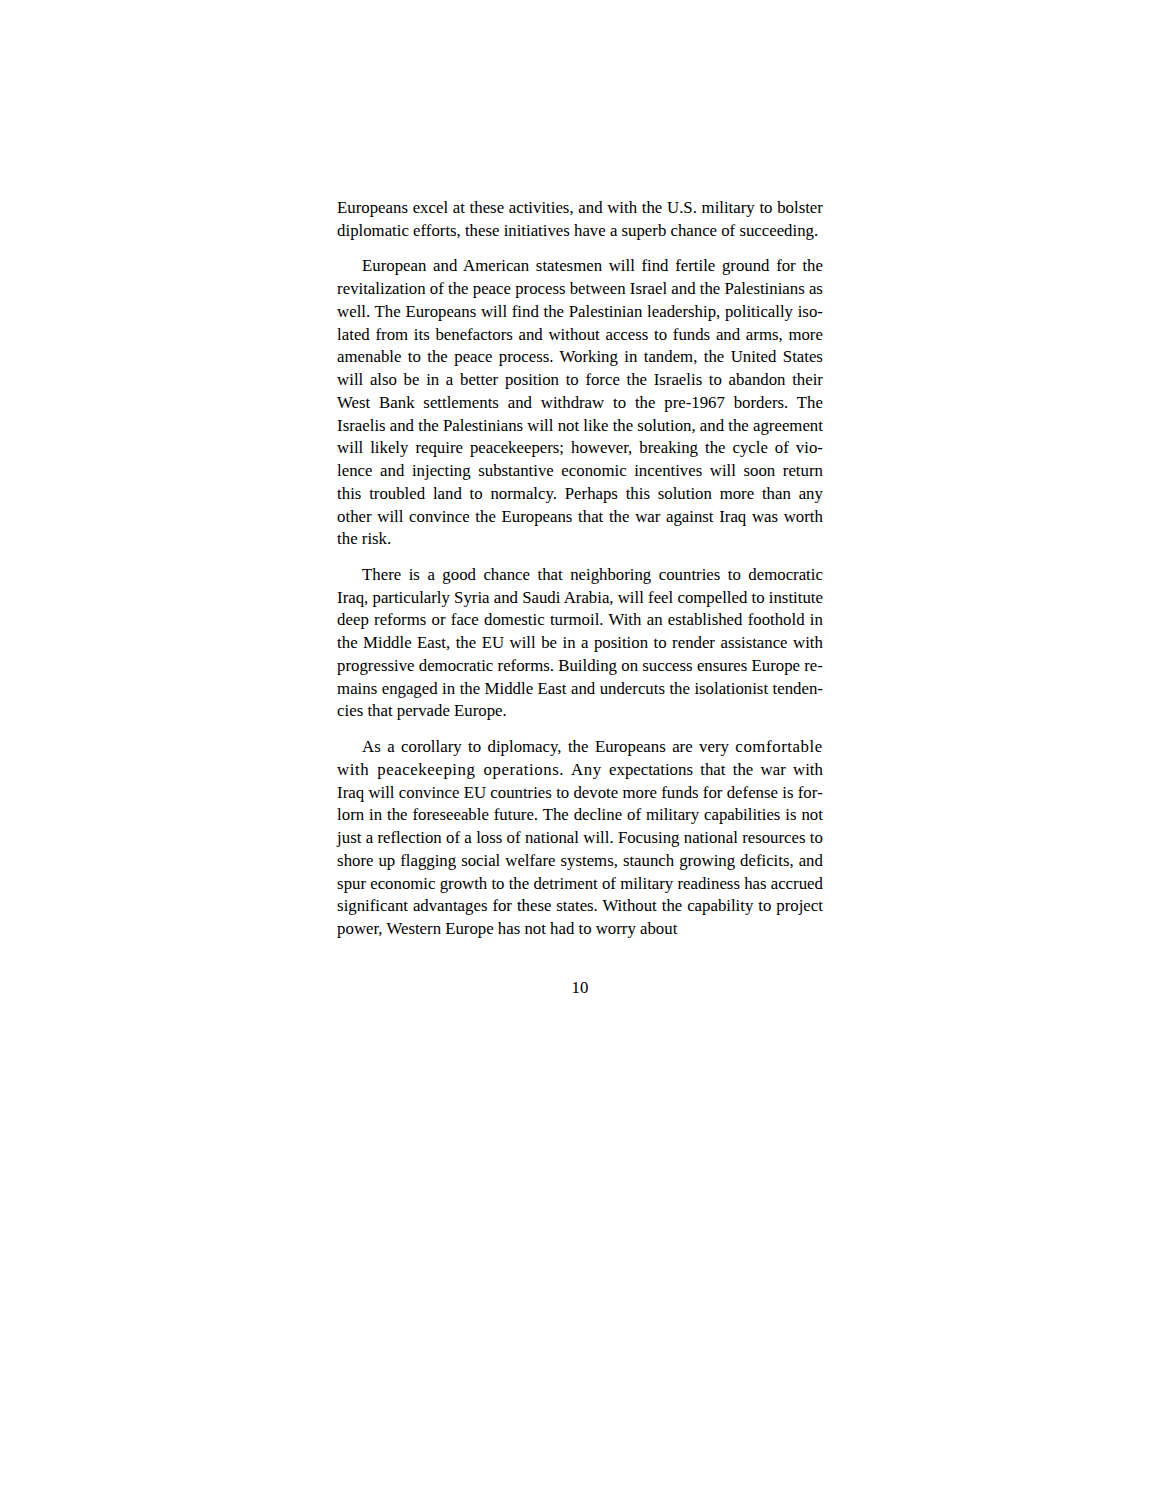Europeans excel at these activities, and with the U.S. military to bolster diplomatic efforts, these initiatives have a superb chance of succeeding.
European and American statesmen will find fertile ground for the revitalization of the peace process between Israel and the Palestinians as well. The Europeans will find the Palestinian leadership, politically isolated from its benefactors and without access to funds and arms, more amenable to the peace process. Working in tandem, the United States will also be in a better position to force the Israelis to abandon their West Bank settlements and withdraw to the pre-1967 borders. The Israelis and the Palestinians will not like the solution, and the agreement will likely require peacekeepers; however, breaking the cycle of violence and injecting substantive economic incentives will soon return this troubled land to normalcy. Perhaps this solution more than any other will convince the Europeans that the war against Iraq was worth the risk.
There is a good chance that neighboring countries to democratic Iraq, particularly Syria and Saudi Arabia, will feel compelled to institute deep reforms or face domestic turmoil. With an established foothold in the Middle East, the EU will be in a position to render assistance with progressive democratic reforms. Building on success ensures Europe remains engaged in the Middle East and undercuts the isolationist tendencies that pervade Europe.
As a corollary to diplomacy, the Europeans are very comfortable with peacekeeping operations. Any expectations that the war with Iraq will convince EU countries to devote more funds for defense is forlorn in the foreseeable future. The decline of military capabilities is not just a reflection of a loss of national will. Focusing national resources to shore up flagging social welfare systems, staunch growing deficits, and spur economic growth to the detriment of military readiness has accrued significant advantages for these states. Without the capability to project power, Western Europe has not had to worry about
10